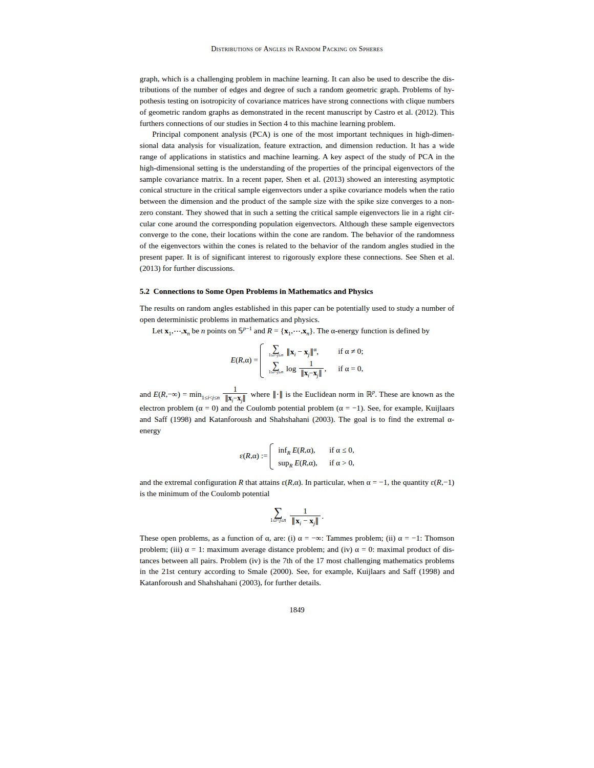Distributions of Angles in Random Packing on Spheres
graph, which is a challenging problem in machine learning. It can also be used to describe the distributions of the number of edges and degree of such a random geometric graph. Problems of hypothesis testing on isotropicity of covariance matrices have strong connections with clique numbers of geometric random graphs as demonstrated in the recent manuscript by Castro et al. (2012). This furthers connections of our studies in Section 4 to this machine learning problem.
Principal component analysis (PCA) is one of the most important techniques in high-dimensional data analysis for visualization, feature extraction, and dimension reduction. It has a wide range of applications in statistics and machine learning. A key aspect of the study of PCA in the high-dimensional setting is the understanding of the properties of the principal eigenvectors of the sample covariance matrix. In a recent paper, Shen et al. (2013) showed an interesting asymptotic conical structure in the critical sample eigenvectors under a spike covariance models when the ratio between the dimension and the product of the sample size with the spike size converges to a nonzero constant. They showed that in such a setting the critical sample eigenvectors lie in a right circular cone around the corresponding population eigenvectors. Although these sample eigenvectors converge to the cone, their locations within the cone are random. The behavior of the randomness of the eigenvectors within the cones is related to the behavior of the random angles studied in the present paper. It is of significant interest to rigorously explore these connections. See Shen et al. (2013) for further discussions.
5.2 Connections to Some Open Problems in Mathematics and Physics
The results on random angles established in this paper can be potentially used to study a number of open deterministic problems in mathematics and physics.
Let x1,⋯,xn be n points on 𝕊p−1 and R = {x1,⋯,xn}. The α-energy function is defined by
E(R,α) =
| ∑ 1≤ i < j ≤ n ∥ x i − x j ∥ α , | if α ≠ 0; |
| ∑ 1≤ i < j ≤ n log 1 ∥ x i − x j ∥ , | if α = 0, |
and E(R,−∞) = min1≤i<j≤n 1∥xi−xj∥ where ∥⋅∥ is the Euclidean norm in ℝp. These are known as the electron problem (α = 0) and the Coulomb potential problem (α = −1). See, for example, Kuijlaars and Saff (1998) and Katanforoush and Shahshahani (2003). The goal is to find the extremal α-energy
ε(R,α) :=
| inf R E ( R ,α), | if α ≤ 0, |
| sup R E ( R ,α), | if α > 0, |
and the extremal configuration R that attains ε(R,α). In particular, when α = −1, the quantity ε(R,−1) is the minimum of the Coulomb potential
∑1≤i<j≤n 1∥xi − xj∥.
These open problems, as a function of α, are: (i) α = −∞: Tammes problem; (ii) α = −1: Thomson problem; (iii) α = 1: maximum average distance problem; and (iv) α = 0: maximal product of distances between all pairs. Problem (iv) is the 7th of the 17 most challenging mathematics problems in the 21st century according to Smale (2000). See, for example, Kuijlaars and Saff (1998) and Katanforoush and Shahshahani (2003), for further details.
1849